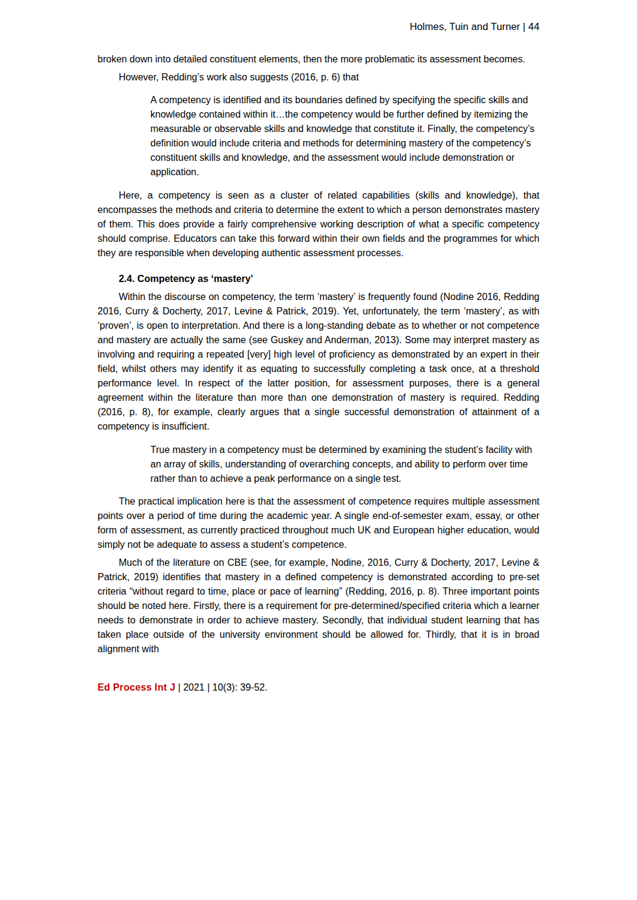Holmes, Tuin and Turner | 44
broken down into detailed constituent elements, then the more problematic its assessment becomes.
However, Redding’s work also suggests (2016, p. 6) that
A competency is identified and its boundaries defined by specifying the specific skills and knowledge contained within it…the competency would be further defined by itemizing the measurable or observable skills and knowledge that constitute it. Finally, the competency’s definition would include criteria and methods for determining mastery of the competency’s constituent skills and knowledge, and the assessment would include demonstration or application.
Here, a competency is seen as a cluster of related capabilities (skills and knowledge), that encompasses the methods and criteria to determine the extent to which a person demonstrates mastery of them. This does provide a fairly comprehensive working description of what a specific competency should comprise. Educators can take this forward within their own fields and the programmes for which they are responsible when developing authentic assessment processes.
2.4. Competency as ‘mastery’
Within the discourse on competency, the term ‘mastery’ is frequently found (Nodine 2016, Redding 2016, Curry & Docherty, 2017, Levine & Patrick, 2019). Yet, unfortunately, the term ‘mastery’, as with ‘proven’, is open to interpretation. And there is a long-standing debate as to whether or not competence and mastery are actually the same (see Guskey and Anderman, 2013). Some may interpret mastery as involving and requiring a repeated [very] high level of proficiency as demonstrated by an expert in their field, whilst others may identify it as equating to successfully completing a task once, at a threshold performance level. In respect of the latter position, for assessment purposes, there is a general agreement within the literature than more than one demonstration of mastery is required. Redding (2016, p. 8), for example, clearly argues that a single successful demonstration of attainment of a competency is insufficient.
True mastery in a competency must be determined by examining the student’s facility with an array of skills, understanding of overarching concepts, and ability to perform over time rather than to achieve a peak performance on a single test.
The practical implication here is that the assessment of competence requires multiple assessment points over a period of time during the academic year. A single end-of-semester exam, essay, or other form of assessment, as currently practiced throughout much UK and European higher education, would simply not be adequate to assess a student’s competence.
Much of the literature on CBE (see, for example, Nodine, 2016, Curry & Docherty, 2017, Levine & Patrick, 2019) identifies that mastery in a defined competency is demonstrated according to pre-set criteria “without regard to time, place or pace of learning” (Redding, 2016, p. 8). Three important points should be noted here. Firstly, there is a requirement for pre-determined/specified criteria which a learner needs to demonstrate in order to achieve mastery. Secondly, that individual student learning that has taken place outside of the university environment should be allowed for. Thirdly, that it is in broad alignment with
Ed Process Int J | 2021 | 10(3): 39-52.